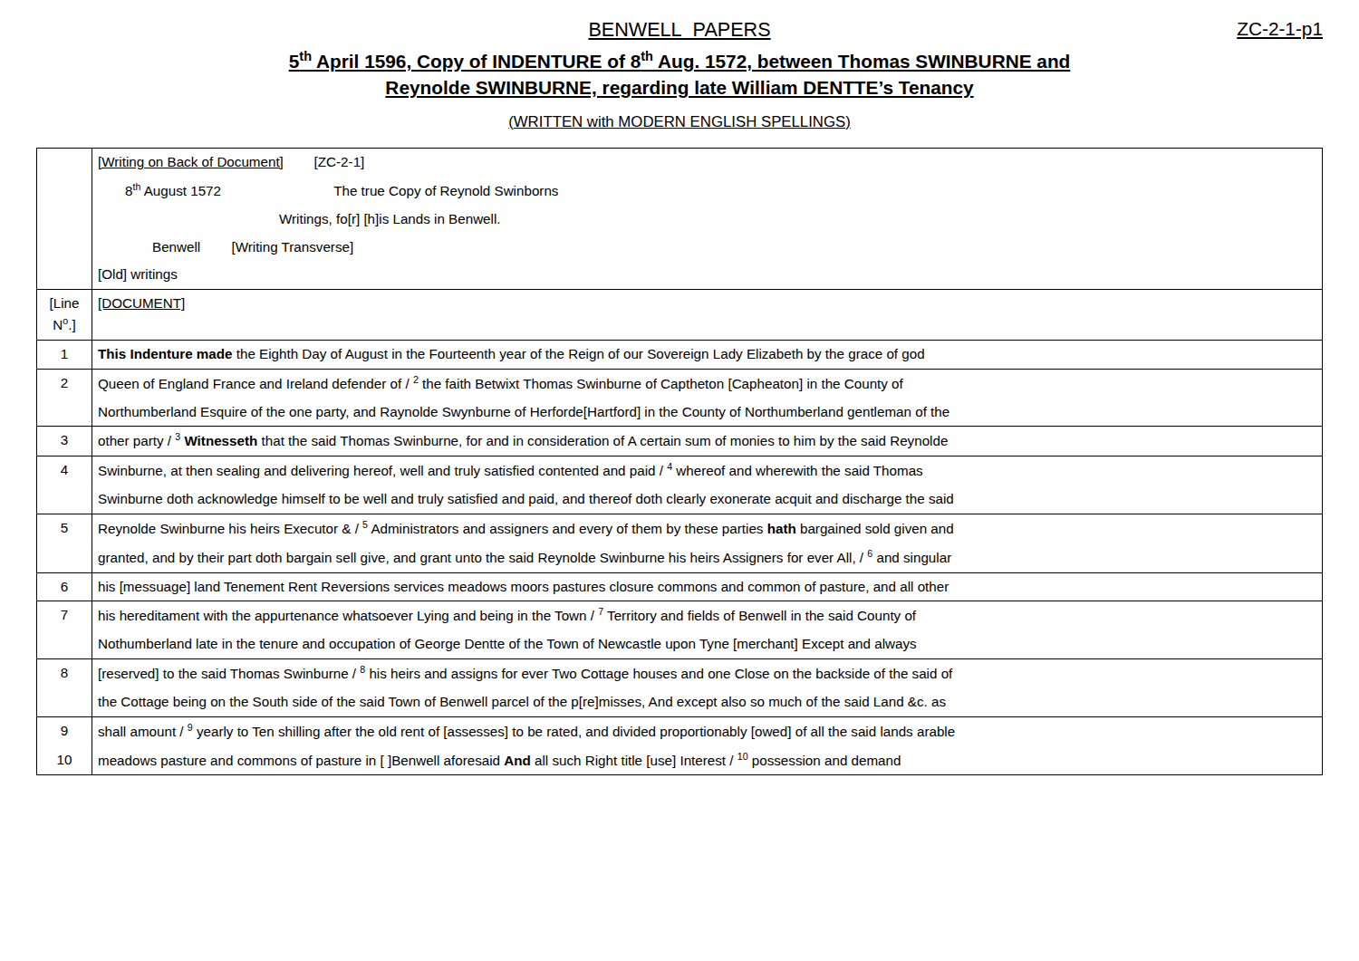ZC-2-1-p1
BENWELL PAPERS
5th April 1596, Copy of INDENTURE of 8th Aug. 1572, between Thomas SWINBURNE and
Reynolde SWINBURNE, regarding late William DENTTE’s Tenancy
(WRITTEN with MODERN ENGLISH SPELLINGS)
| | [Writing on Back of Document] [ZC-2-1] |
| | 8 th August 1572 The true Copy of Reynold Swinborns |
| | Writings, fo[r] [h]is Lands in Benwell. |
| | Benwell [Writing Transverse] |
| | [Old] writings |
| [Line N o .] | [DOCUMENT] |
| 1 | This Indenture made the Eighth Day of August in the Fourteenth year of the Reign of our Sovereign Lady Elizabeth by the grace of god |
| 2 | Queen of England France and Ireland defender of / 2 the faith Betwixt Thomas Swinburne of Captheton [Capheaton] in the County of |
| | Northumberland Esquire of the one party, and Raynolde Swynburne of Herforde[Hartford] in the County of Northumberland gentleman of the |
| 3 | other party / 3 Witnesseth that the said Thomas Swinburne, for and in consideration of A certain sum of monies to him by the said Reynolde |
| 4 | Swinburne, at then sealing and delivering hereof, well and truly satisfied contented and paid / 4 whereof and wherewith the said Thomas |
| | Swinburne doth acknowledge himself to be well and truly satisfied and paid, and thereof doth clearly exonerate acquit and discharge the said |
| 5 | Reynolde Swinburne his heirs Executor & / 5 Administrators and assigners and every of them by these parties hath bargained sold given and |
| | granted, and by their part doth bargain sell give, and grant unto the said Reynolde Swinburne his heirs Assigners for ever All, / 6 and singular |
| 6 | his [messuage] land Tenement Rent Reversions services meadows moors pastures closure commons and common of pasture, and all other |
| 7 | his hereditament with the appurtenance whatsoever Lying and being in the Town / 7 Territory and fields of Benwell in the said County of |
| | Nothumberland late in the tenure and occupation of George Dentte of the Town of Newcastle upon Tyne [merchant] Except and always |
| 8 | [reserved] to the said Thomas Swinburne / 8 his heirs and assigns for ever Two Cottage houses and one Close on the backside of the said of |
| | the Cottage being on the South side of the said Town of Benwell parcel of the p[re]misses, And except also so much of the said Land &c. as |
| 9 | shall amount / 9 yearly to Ten shilling after the old rent of [assesses] to be rated, and divided proportionably [owed] of all the said lands arable |
| 10 | meadows pasture and commons of pasture in [ ]Benwell aforesaid And all such Right title [use] Interest / 10 possession and demand |